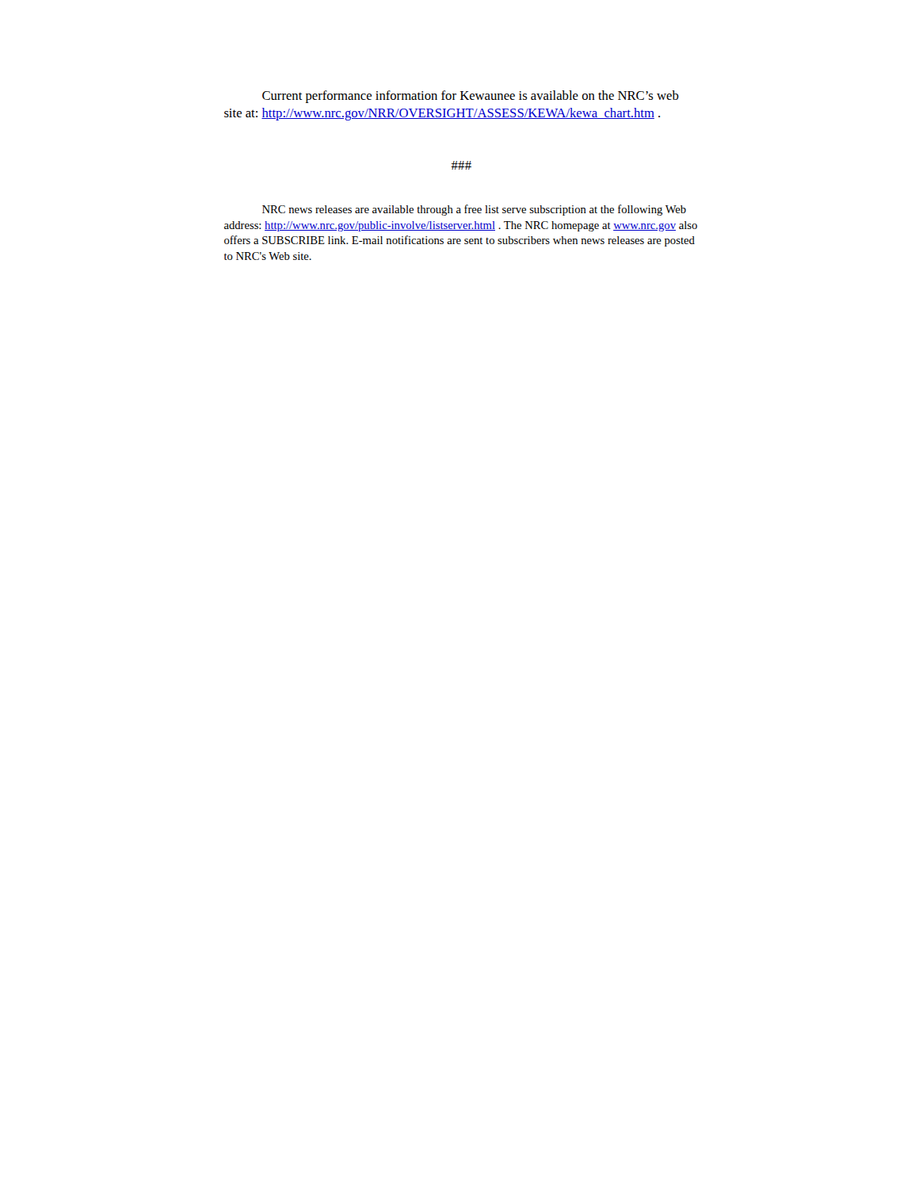Current performance information for Kewaunee is available on the NRC’s web site at: http://www.nrc.gov/NRR/OVERSIGHT/ASSESS/KEWA/kewa_chart.htm .
###
NRC news releases are available through a free list serve subscription at the following Web address: http://www.nrc.gov/public-involve/listserver.html . The NRC homepage at www.nrc.gov also offers a SUBSCRIBE link. E-mail notifications are sent to subscribers when news releases are posted to NRC's Web site.